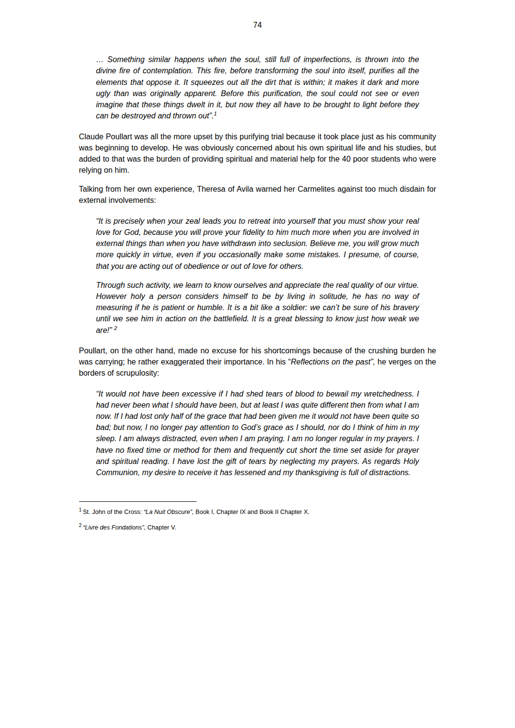74
… Something similar happens when the soul, still full of imperfections, is thrown into the divine fire of contemplation. This fire, before transforming the soul into itself, purifies all the elements that oppose it. It squeezes out all the dirt that is within; it makes it dark and more ugly than was originally apparent. Before this purification, the soul could not see or even imagine that these things dwelt in it, but now they all have to be brought to light before they can be destroyed and thrown out”.1
Claude Poullart was all the more upset by this purifying trial because it took place just as his community was beginning to develop. He was obviously concerned about his own spiritual life and his studies, but added to that was the burden of providing spiritual and material help for the 40 poor students who were relying on him.
Talking from her own experience, Theresa of Avila warned her Carmelites against too much disdain for external involvements:
“It is precisely when your zeal leads you to retreat into yourself that you must show your real love for God, because you will prove your fidelity to him much more when you are involved in external things than when you have withdrawn into seclusion. Believe me, you will grow much more quickly in virtue, even if you occasionally make some mistakes. I presume, of course, that you are acting out of obedience or out of love for others.
Through such activity, we learn to know ourselves and appreciate the real quality of our virtue. However holy a person considers himself to be by living in solitude, he has no way of measuring if he is patient or humble. It is a bit like a soldier: we can’t be sure of his bravery until we see him in action on the battlefield. It is a great blessing to know just how weak we are!” 2
Poullart, on the other hand, made no excuse for his shortcomings because of the crushing burden he was carrying; he rather exaggerated their importance. In his “Reflections on the past”, he verges on the borders of scrupulosity:
“It would not have been excessive if I had shed tears of blood to bewail my wretchedness. I had never been what I should have been, but at least I was quite different then from what I am now. If I had lost only half of the grace that had been given me it would not have been quite so bad; but now, I no longer pay attention to God’s grace as I should, nor do I think of him in my sleep. I am always distracted, even when I am praying. I am no longer regular in my prayers. I have no fixed time or method for them and frequently cut short the time set aside for prayer and spiritual reading. I have lost the gift of tears by neglecting my prayers. As regards Holy Communion, my desire to receive it has lessened and my thanksgiving is full of distractions.
1 St. John of the Cross: “La Nuit Obscure”, Book I, Chapter IX and Book II Chapter X.
2“Livre des Fondations”, Chapter V.